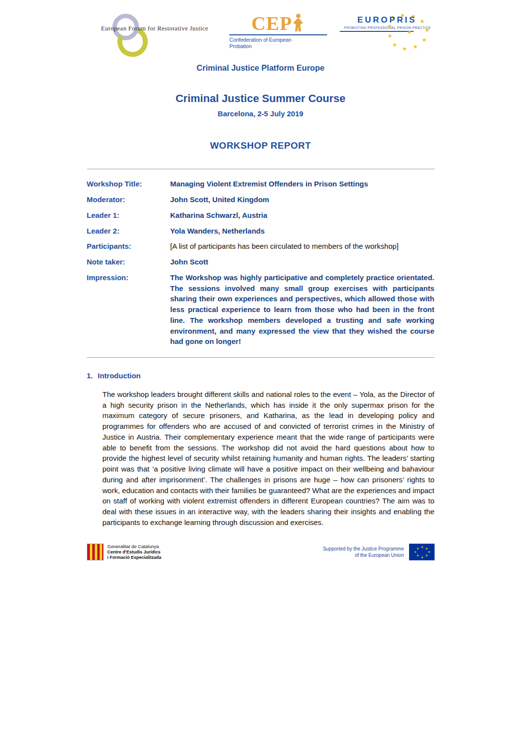European Forum for Restorative Justice
CEP
Confederation of European
Probation
★ ★ ★ ★ ★ ★ ★ ★ ★ ★ ★ ★
EUROPRIS
PROMOTING PROFESSIONAL PRISON PRACTICE
Criminal Justice Platform Europe
Criminal Justice Summer Course
Barcelona, 2-5 July 2019
WORKSHOP REPORT
| Workshop Title: | Managing Violent Extremist Offenders in Prison Settings |
| Moderator: | John Scott, United Kingdom |
| Leader 1: | Katharina Schwarzl, Austria |
| Leader 2: | Yola Wanders, Netherlands |
| Participants: | [A list of participants has been circulated to members of the workshop] |
| Note taker: | John Scott |
| Impression: | The Workshop was highly participative and completely practice orientated. The sessions involved many small group exercises with participants sharing their own experiences and perspectives, which allowed those with less practical experience to learn from those who had been in the front line. The workshop members developed a trusting and safe working environment, and many expressed the view that they wished the course had gone on longer! |
1. Introduction
The workshop leaders brought different skills and national roles to the event – Yola, as the Director of a high security prison in the Netherlands, which has inside it the only supermax prison for the maximum category of secure prisoners, and Katharina, as the lead in developing policy and programmes for offenders who are accused of and convicted of terrorist crimes in the Ministry of Justice in Austria. Their complementary experience meant that the wide range of participants were able to benefit from the sessions. The workshop did not avoid the hard questions about how to provide the highest level of security whilst retaining humanity and human rights. The leaders’ starting point was that ‘a positive living climate will have a positive impact on their wellbeing and bahaviour during and after imprisonment’. The challenges in prisons are huge – how can prisoners’ rights to work, education and contacts with their families be guaranteed? What are the experiences and impact on staff of working with violent extremist offenders in different European countries? The aim was to deal with these issues in an interactive way, with the leaders sharing their insights and enabling the participants to exchange learning through discussion and exercises.
Generalitat de Catalunya
Centre d'Estudis Jurídics
i Formació Especialitzada
Supported by the Justice Programme
of the European Union
★ ★ ★ ★ ★ ★ ★ ★